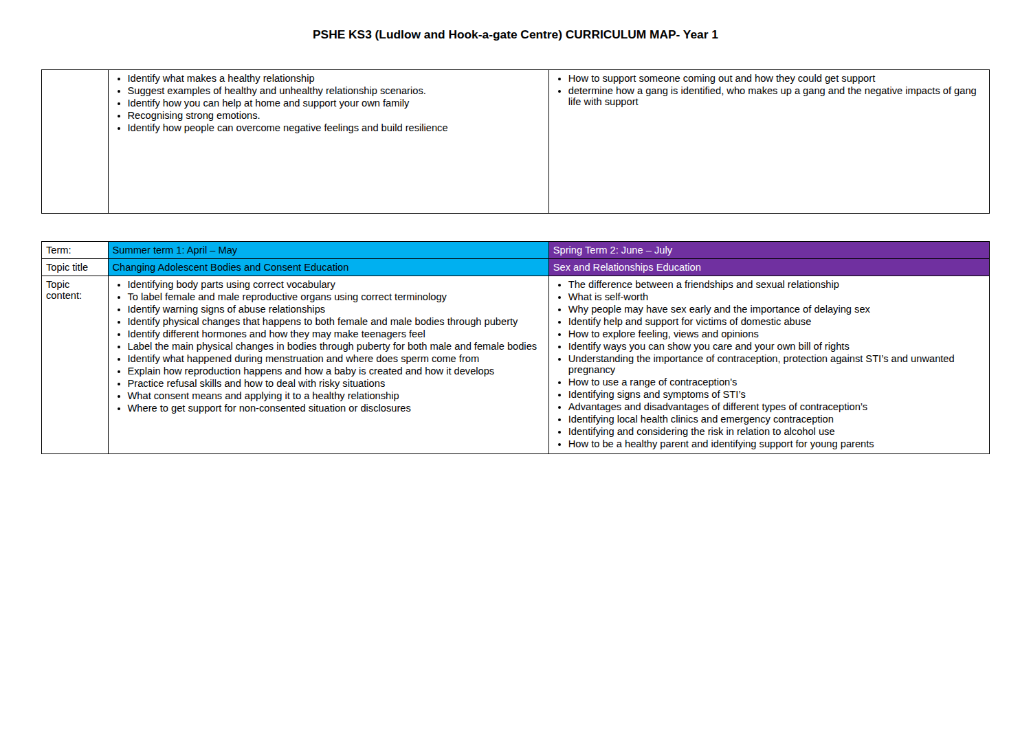PSHE KS3 (Ludlow and Hook-a-gate Centre) CURRICULUM MAP- Year 1
| | Identify what makes a healthy relationship Suggest examples of healthy and unhealthy relationship scenarios. Identify how you can help at home and support your own family Recognising strong emotions. Identify how people can overcome negative feelings and build resilience | How to support someone coming out and how they could get support determine how a gang is identified, who makes up a gang and the negative impacts of gang life with support |
| Term: | Summer term 1: April – May | Spring Term 2: June – July |
| Topic title | Changing Adolescent Bodies and Consent Education | Sex and Relationships Education |
| Topic content: | Identifying body parts using correct vocabulary To label female and male reproductive organs using correct terminology Identify warning signs of abuse relationships Identify physical changes that happens to both female and male bodies through puberty Identify different hormones and how they may make teenagers feel Label the main physical changes in bodies through puberty for both male and female bodies Identify what happened during menstruation and where does sperm come from Explain how reproduction happens and how a baby is created and how it develops Practice refusal skills and how to deal with risky situations What consent means and applying it to a healthy relationship Where to get support for non-consented situation or disclosures | The difference between a friendships and sexual relationship What is self-worth Why people may have sex early and the importance of delaying sex Identify help and support for victims of domestic abuse How to explore feeling, views and opinions Identify ways you can show you care and your own bill of rights Understanding the importance of contraception, protection against STI’s and unwanted pregnancy How to use a range of contraception's Identifying signs and symptoms of STI’s Advantages and disadvantages of different types of contraception’s Identifying local health clinics and emergency contraception Identifying and considering the risk in relation to alcohol use How to be a healthy parent and identifying support for young parents |